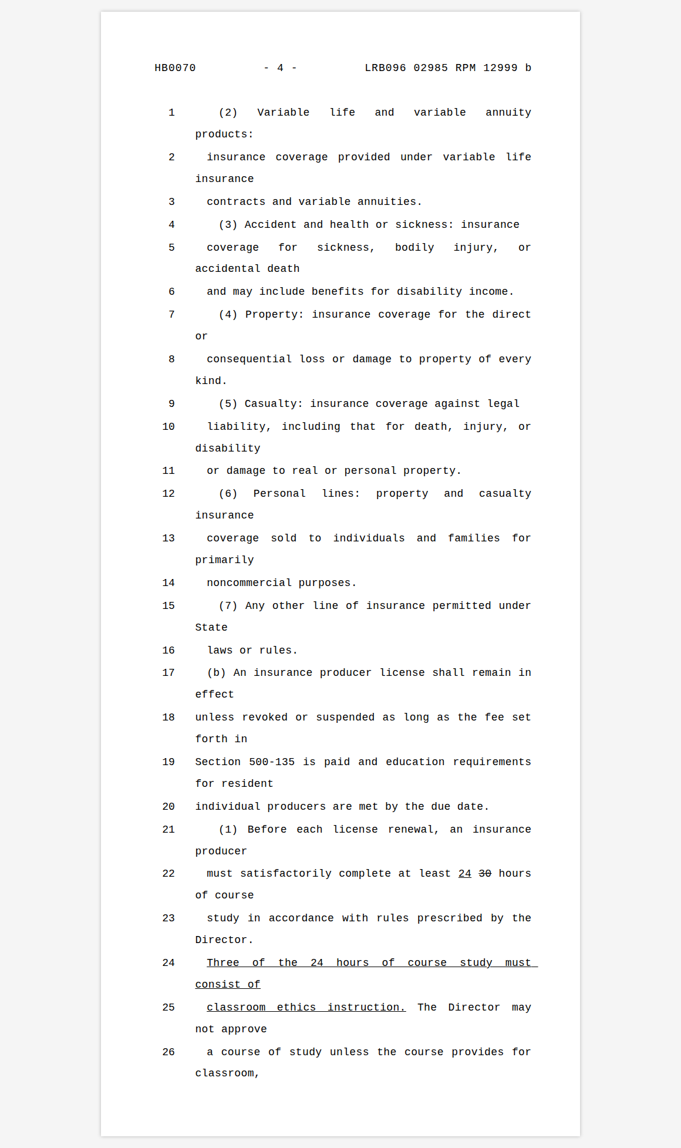HB0070 - 4 - LRB096 02985 RPM 12999 b
| 1 | (2) Variable life and variable annuity products: |
| 2 | insurance coverage provided under variable life insurance |
| 3 | contracts and variable annuities. |
| 4 | (3) Accident and health or sickness: insurance |
| 5 | coverage for sickness, bodily injury, or accidental death |
| 6 | and may include benefits for disability income. |
| 7 | (4) Property: insurance coverage for the direct or |
| 8 | consequential loss or damage to property of every kind. |
| 9 | (5) Casualty: insurance coverage against legal |
| 10 | liability, including that for death, injury, or disability |
| 11 | or damage to real or personal property. |
| 12 | (6) Personal lines: property and casualty insurance |
| 13 | coverage sold to individuals and families for primarily |
| 14 | noncommercial purposes. |
| 15 | (7) Any other line of insurance permitted under State |
| 16 | laws or rules. |
| 17 | (b) An insurance producer license shall remain in effect |
| 18 | unless revoked or suspended as long as the fee set forth in |
| 19 | Section 500-135 is paid and education requirements for resident |
| 20 | individual producers are met by the due date. |
| 21 | (1) Before each license renewal, an insurance producer |
| 22 | must satisfactorily complete at least 24 30 hours of course |
| 23 | study in accordance with rules prescribed by the Director. |
| 24 | Three of the 24 hours of course study must consist of |
| 25 | classroom ethics instruction. The Director may not approve |
| 26 | a course of study unless the course provides for classroom, |